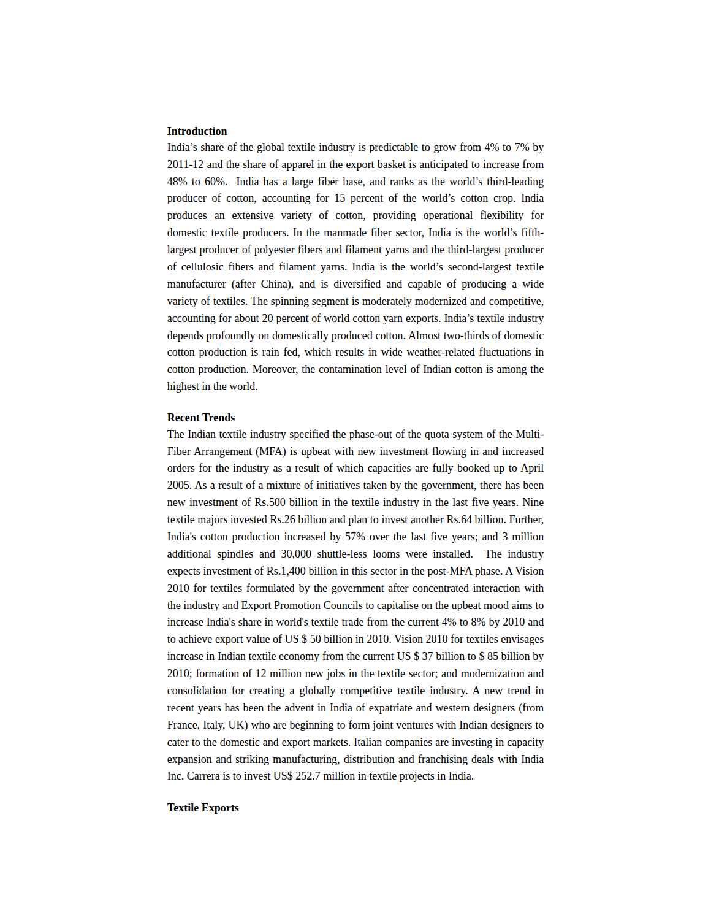Introduction
India’s share of the global textile industry is predictable to grow from 4% to 7% by 2011-12 and the share of apparel in the export basket is anticipated to increase from 48% to 60%. India has a large fiber base, and ranks as the world’s third-leading producer of cotton, accounting for 15 percent of the world’s cotton crop. India produces an extensive variety of cotton, providing operational flexibility for domestic textile producers. In the manmade fiber sector, India is the world’s fifth-largest producer of polyester fibers and filament yarns and the third-largest producer of cellulosic fibers and filament yarns. India is the world’s second-largest textile manufacturer (after China), and is diversified and capable of producing a wide variety of textiles. The spinning segment is moderately modernized and competitive, accounting for about 20 percent of world cotton yarn exports. India’s textile industry depends profoundly on domestically produced cotton. Almost two-thirds of domestic cotton production is rain fed, which results in wide weather-related fluctuations in cotton production. Moreover, the contamination level of Indian cotton is among the highest in the world.
Recent Trends
The Indian textile industry specified the phase-out of the quota system of the Multi-Fiber Arrangement (MFA) is upbeat with new investment flowing in and increased orders for the industry as a result of which capacities are fully booked up to April 2005. As a result of a mixture of initiatives taken by the government, there has been new investment of Rs.500 billion in the textile industry in the last five years. Nine textile majors invested Rs.26 billion and plan to invest another Rs.64 billion. Further, India's cotton production increased by 57% over the last five years; and 3 million additional spindles and 30,000 shuttle-less looms were installed. The industry expects investment of Rs.1,400 billion in this sector in the post-MFA phase. A Vision 2010 for textiles formulated by the government after concentrated interaction with the industry and Export Promotion Councils to capitalise on the upbeat mood aims to increase India's share in world's textile trade from the current 4% to 8% by 2010 and to achieve export value of US $ 50 billion in 2010. Vision 2010 for textiles envisages increase in Indian textile economy from the current US $ 37 billion to $ 85 billion by 2010; formation of 12 million new jobs in the textile sector; and modernization and consolidation for creating a globally competitive textile industry. A new trend in recent years has been the advent in India of expatriate and western designers (from France, Italy, UK) who are beginning to form joint ventures with Indian designers to cater to the domestic and export markets. Italian companies are investing in capacity expansion and striking manufacturing, distribution and franchising deals with India Inc. Carrera is to invest US$ 252.7 million in textile projects in India.
Textile Exports